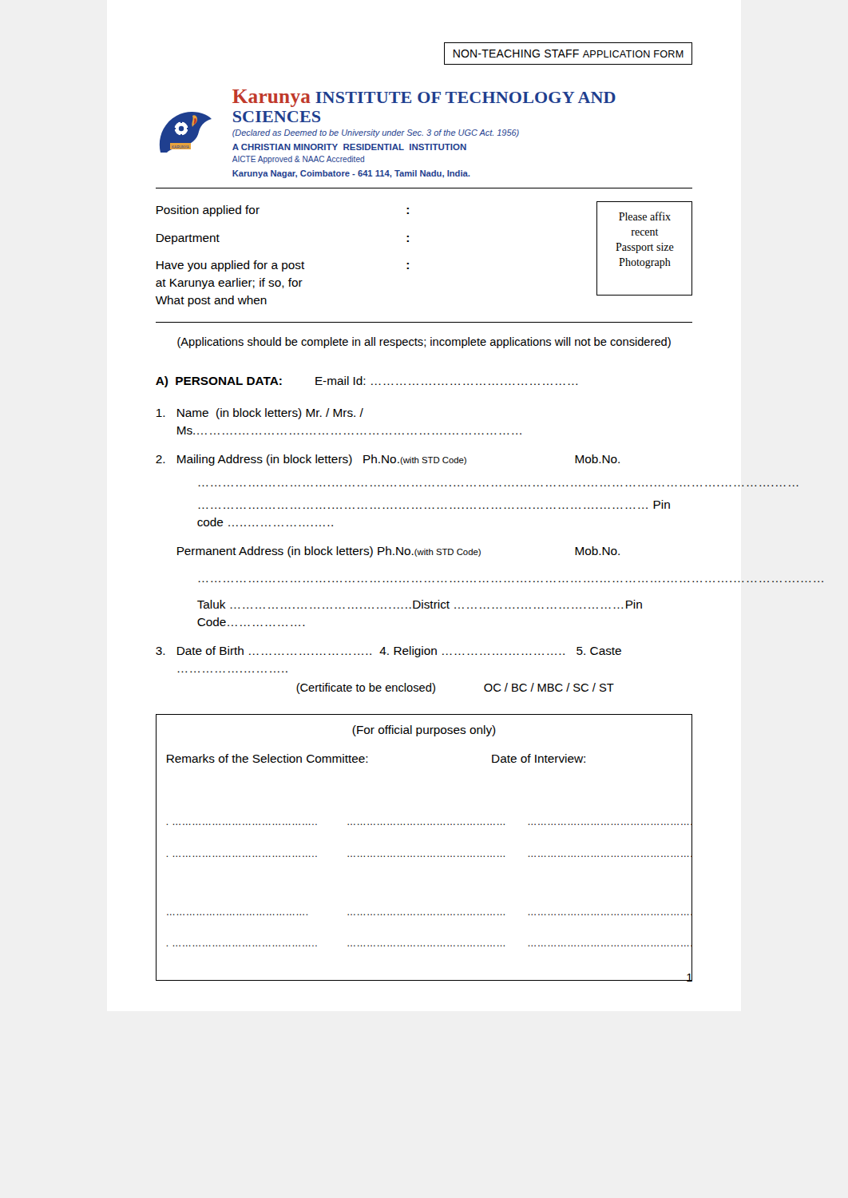NON-TEACHING STAFF APPLICATION FORM
KARUNYA
Karunya INSTITUTE OF TECHNOLOGY AND SCIENCES
(Declared as Deemed to be University under Sec. 3 of the UGC Act. 1956)
A CHRISTIAN MINORITY RESIDENTIAL INSTITUTION
AICTE Approved & NAAC Accredited
Karunya Nagar, Coimbatore - 641 114, Tamil Nadu, India.
| Position applied for | : | |
| Department | : | |
| Have you applied for a post at Karunya earlier; if so, for What post and when | : | |
Please affix
recent
Passport size
Photograph
(Applications should be complete in all respects; incomplete applications will not be considered)
A) PERSONAL DATA: E-mail Id: …………….…………….………………
1. Name (in block letters) Mr. / Mrs. / Ms.……….…………….…………………………….………………
2. Mailing Address (in block letters) Ph.No.(with STD Code) Mob.No.
…………….…………….………….…………….…………….…………….…………….…………….………….……
…………….…………….…………….…………….…………….…………….………… Pin code …..…………….…..
Permanent Address (in block letters) Ph.No.(with STD Code) Mob.No.
…………….…………….…………….…………….…………….…………….…………….…………….…………….……
Taluk …………….…………….…….….. District …………….…………….………Pin Code……………….
3. Date of Birth …………….………….. 4. Religion …………….………….. 5. Caste …………….……….. (Certificate to be enclosed)OC / BC / MBC / SC / ST
(For official purposes only)
Remarks of the Selection Committee: Date of Interview:
. …………………………………….. ………………………………………… …………….…………………………….
. …………………………………….. ………………………………………… …………….…………………………….
……………………………………. ………………………………………… …………….…………………………….
. …………………………………….. ………………………………………… …………….…………………………….
1